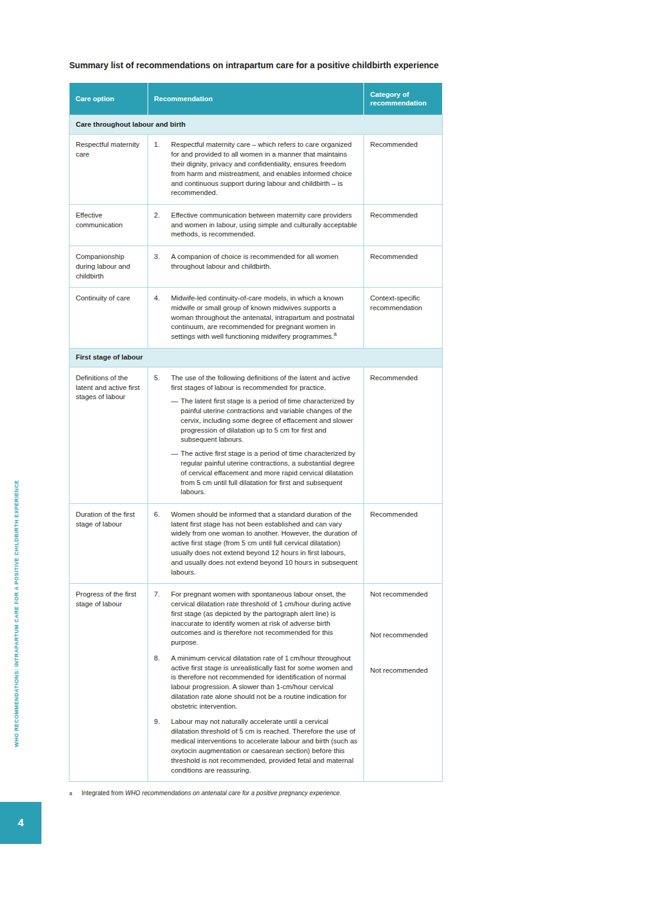WHO recommendations: intrapartum care for a positive childbirth experience
4
Summary list of recommendations on intrapartum care for a positive childbirth experience
| Care option | Recommendation | Category of recommendation |
| --- | --- | --- |
| Care throughout labour and birth |
| Respectful maternity care | 1. Respectful maternity care – which refers to care organized for and provided to all women in a manner that maintains their dignity, privacy and confidentiality, ensures freedom from harm and mistreatment, and enables informed choice and continuous support during labour and childbirth – is recommended. | Recommended |
| Effective communication | 2. Effective communication between maternity care providers and women in labour, using simple and culturally acceptable methods, is recommended. | Recommended |
| Companionship during labour and childbirth | 3. A companion of choice is recommended for all women throughout labour and childbirth. | Recommended |
| Continuity of care | 4. Midwife-led continuity-of-care models, in which a known midwife or small group of known midwives supports a woman throughout the antenatal, intrapartum and postnatal continuum, are recommended for pregnant women in settings with well functioning midwifery programmes. a | Context-specific recommendation |
| First stage of labour |
| Definitions of the latent and active first stages of labour | 5. The use of the following definitions of the latent and active first stages of labour is recommended for practice. The latent first stage is a period of time characterized by painful uterine contractions and variable changes of the cervix, including some degree of effacement and slower progression of dilatation up to 5 cm for first and subsequent labours. The active first stage is a period of time characterized by regular painful uterine contractions, a substantial degree of cervical effacement and more rapid cervical dilatation from 5 cm until full dilatation for first and subsequent labours. | Recommended |
| Duration of the first stage of labour | 6. Women should be informed that a standard duration of the latent first stage has not been established and can vary widely from one woman to another. However, the duration of active first stage (from 5 cm until full cervical dilatation) usually does not extend beyond 12 hours in first labours, and usually does not extend beyond 10 hours in subsequent labours. | Recommended |
| Progress of the first stage of labour | 7. For pregnant women with spontaneous labour onset, the cervical dilatation rate threshold of 1 cm/hour during active first stage (as depicted by the partograph alert line) is inaccurate to identify women at risk of adverse birth outcomes and is therefore not recommended for this purpose. 8. A minimum cervical dilatation rate of 1 cm/hour throughout active first stage is unrealistically fast for some women and is therefore not recommended for identification of normal labour progression. A slower than 1-cm/hour cervical dilatation rate alone should not be a routine indication for obstetric intervention. 9. Labour may not naturally accelerate until a cervical dilatation threshold of 5 cm is reached. Therefore the use of medical interventions to accelerate labour and birth (such as oxytocin augmentation or caesarean section) before this threshold is not recommended, provided fetal and maternal conditions are reassuring. | Not recommended Not recommended Not recommended |
a
Integrated from WHO recommendations on antenatal care for a positive pregnancy experience.